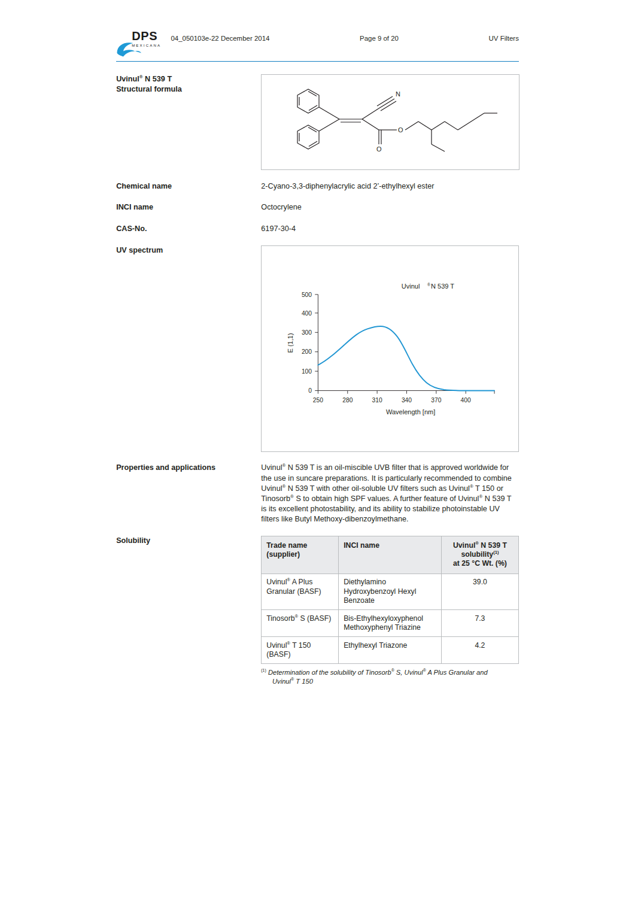DPS
MEXICANA
04_050103e-22 December 2014
Page 9 of 20
UV Filters
Uvinul® N 539 T
Structural formula
N O O
Chemical name
2-Cyano-3,3-diphenylacrylic acid 2’-ethylhexyl ester
INCI name
Octocrylene
CAS-No.
6197-30-4
UV spectrum
Uvinul ® N 539 T 0 100 200 300 400 500 250 280 310 340 370 400 Wavelength [nm] E (1,1)
Properties and applications
Uvinul® N 539 T is an oil-miscible UVB filter that is approved worldwide for the use in suncare preparations. It is particularly recommended to combine Uvinul® N 539 T with other oil-soluble UV filters such as Uvinul® T 150 or Tinosorb® S to obtain high SPF values. A further feature of Uvinul® N 539 T is its excellent photostability, and its ability to stabilize photoinstable UV filters like Butyl Methoxy-dibenzoylmethane.
Solubility
| Trade name (supplier) | INCI name | Uvinul ® N 539 T solubility (1) at 25 °C Wt. (%) |
| --- | --- | --- |
| Uvinul ® A Plus Granular (BASF) | Diethylamino Hydroxybenzoyl Hexyl Benzoate | 39.0 |
| Tinosorb ® S (BASF) | Bis-Ethylhexyloxyphenol Methoxyphenyl Triazine | 7.3 |
| Uvinul ® T 150 (BASF) | Ethylhexyl Triazone | 4.2 |
(1) Determination of the solubility of Tinosorb® S, Uvinul® A Plus Granular and Uvinul® T 150